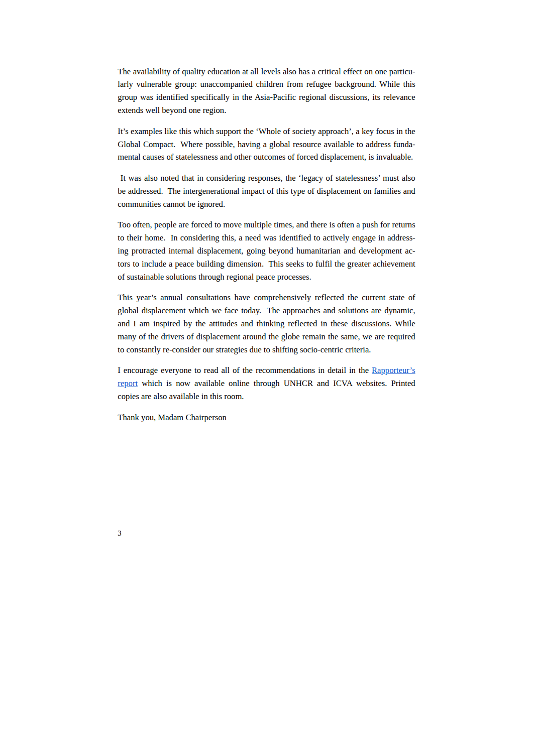The availability of quality education at all levels also has a critical effect on one particularly vulnerable group: unaccompanied children from refugee background. While this group was identified specifically in the Asia-Pacific regional discussions, its relevance extends well beyond one region.
It’s examples like this which support the ‘Whole of society approach’, a key focus in the Global Compact. Where possible, having a global resource available to address fundamental causes of statelessness and other outcomes of forced displacement, is invaluable.
It was also noted that in considering responses, the ‘legacy of statelessness’ must also be addressed. The intergenerational impact of this type of displacement on families and communities cannot be ignored.
Too often, people are forced to move multiple times, and there is often a push for returns to their home. In considering this, a need was identified to actively engage in addressing protracted internal displacement, going beyond humanitarian and development actors to include a peace building dimension. This seeks to fulfil the greater achievement of sustainable solutions through regional peace processes.
This year’s annual consultations have comprehensively reflected the current state of global displacement which we face today. The approaches and solutions are dynamic, and I am inspired by the attitudes and thinking reflected in these discussions. While many of the drivers of displacement around the globe remain the same, we are required to constantly re-consider our strategies due to shifting socio-centric criteria.
I encourage everyone to read all of the recommendations in detail in the Rapporteur’s report which is now available online through UNHCR and ICVA websites. Printed copies are also available in this room.
Thank you, Madam Chairperson
3